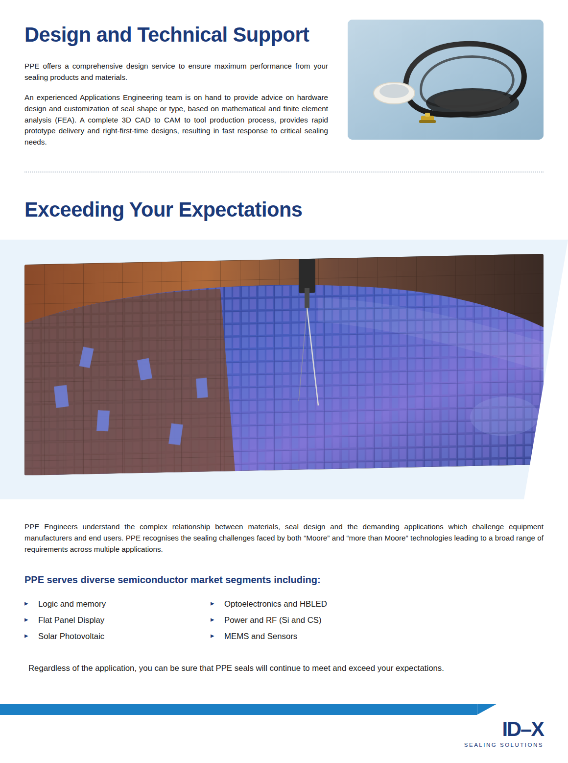Design and Technical Support
PPE offers a comprehensive design service to ensure maximum performance from your sealing products and materials.
An experienced Applications Engineering team is on hand to provide advice on hardware design and customization of seal shape or type, based on mathematical and finite element analysis (FEA). A complete 3D CAD to CAM to tool production process, provides rapid prototype delivery and right-first-time designs, resulting in fast response to critical sealing needs.
Exceeding Your Expectations
PPE Engineers understand the complex relationship between materials, seal design and the demanding applications which challenge equipment manufacturers and end users. PPE recognises the sealing challenges faced by both “Moore” and “more than Moore” technologies leading to a broad range of requirements across multiple applications.
PPE serves diverse semiconductor market segments including:
Logic and memory
Optoelectronics and HBLED
Flat Panel Display
Power and RF (Si and CS)
Solar Photovoltaic
MEMS and Sensors
Regardless of the application, you can be sure that PPE seals will continue to meet and exceed your expectations.
ID–X
SEALING SOLUTIONS